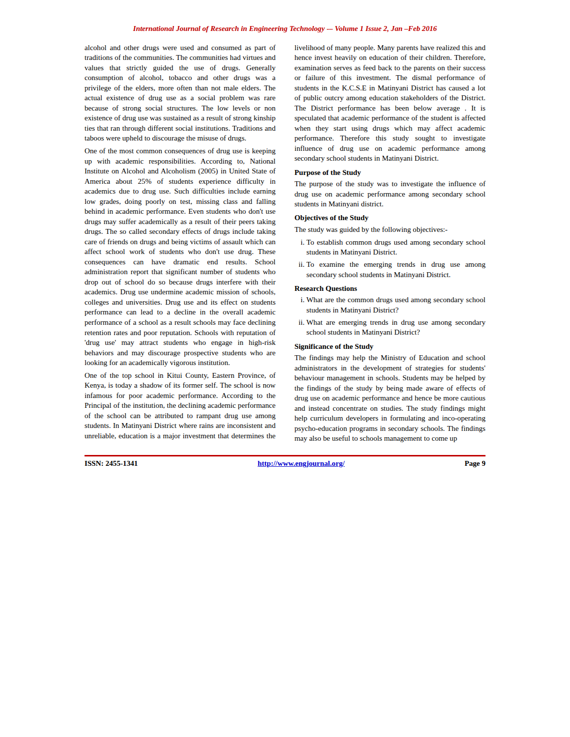International Journal of Research in Engineering Technology -– Volume 1 Issue 2, Jan –Feb 2016
alcohol and other drugs were used and consumed as part of traditions of the communities. The communities had virtues and values that strictly guided the use of drugs. Generally consumption of alcohol, tobacco and other drugs was a privilege of the elders, more often than not male elders. The actual existence of drug use as a social problem was rare because of strong social structures. The low levels or non existence of drug use was sustained as a result of strong kinship ties that ran through different social institutions. Traditions and taboos were upheld to discourage the misuse of drugs.
One of the most common consequences of drug use is keeping up with academic responsibilities. According to, National Institute on Alcohol and Alcoholism (2005) in United State of America about 25% of students experience difficulty in academics due to drug use. Such difficulties include earning low grades, doing poorly on test, missing class and falling behind in academic performance. Even students who don't use drugs may suffer academically as a result of their peers taking drugs. The so called secondary effects of drugs include taking care of friends on drugs and being victims of assault which can affect school work of students who don't use drug. These consequences can have dramatic end results. School administration report that significant number of students who drop out of school do so because drugs interfere with their academics. Drug use undermine academic mission of schools, colleges and universities. Drug use and its effect on students performance can lead to a decline in the overall academic performance of a school as a result schools may face declining retention rates and poor reputation. Schools with reputation of 'drug use' may attract students who engage in high-risk behaviors and may discourage prospective students who are looking for an academically vigorous institution.
One of the top school in Kitui County, Eastern Province, of Kenya, is today a shadow of its former self. The school is now infamous for poor academic performance. According to the Principal of the institution, the declining academic performance of the school can be attributed to rampant drug use among students. In Matinyani District where rains are inconsistent and unreliable, education is a major investment that determines the livelihood of many people. Many parents have realized this and hence invest heavily on education of their children. Therefore, examination serves as feed back to the parents on their success or failure of this investment. The dismal performance of students in the K.C.S.E in Matinyani District has caused a lot of public outcry among education stakeholders of the District. The District performance has been below average . It is speculated that academic performance of the student is affected when they start using drugs which may affect academic performance. Therefore this study sought to investigate influence of drug use on academic performance among secondary school students in Matinyani District.
Purpose of the Study
The purpose of the study was to investigate the influence of drug use on academic performance among secondary school students in Matinyani district.
Objectives of the Study
The study was guided by the following objectives:-
To establish common drugs used among secondary school students in Matinyani District.
To examine the emerging trends in drug use among secondary school students in Matinyani District.
Research Questions
What are the common drugs used among secondary school students in Matinyani District?
What are emerging trends in drug use among secondary school students in Matinyani District?
Significance of the Study
The findings may help the Ministry of Education and school administrators in the development of strategies for students' behaviour management in schools. Students may be helped by the findings of the study by being made aware of effects of drug use on academic performance and hence be more cautious and instead concentrate on studies. The study findings might help curriculum developers in formulating and inco-operating psycho-education programs in secondary schools. The findings may also be useful to schools management to come up
ISSN: 2455-1341 http://www.engjournal.org/ Page 9